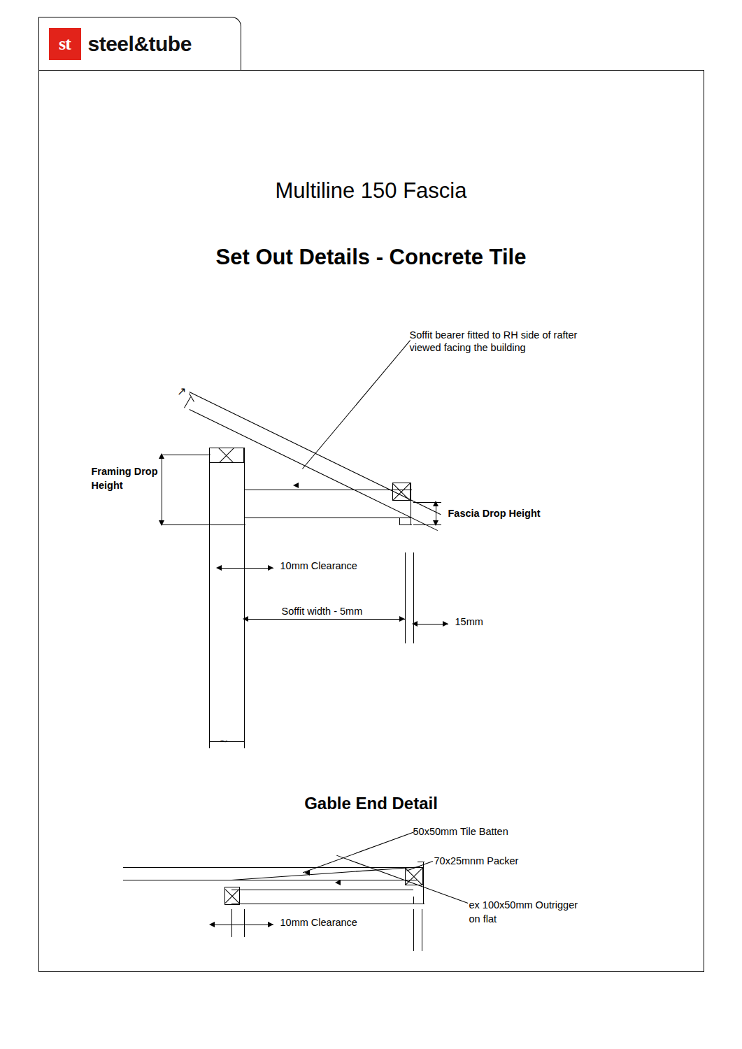st
steel&tube
Multiline 150 Fascia
Set Out Details - Concrete Tile
Gable End Detail
Soffit bearer fitted to RH side of rafter
viewed facing the building
↗
∼
Framing Drop
Height
Fascia Drop Height
10mm Clearance
Soffit width - 5mm
15mm
50x50mm Tile Batten
70x25mnm Packer
ex 100x50mm Outrigger
on flat
10mm Clearance